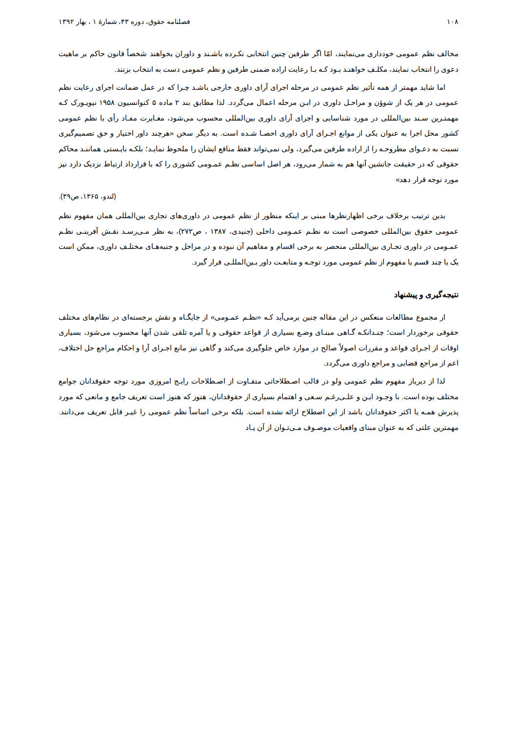۱۰۸ فصلنامه حقوق، دوره ۴۳، شمارهٔ ۱ ، بهار ۱۳۹۲
مخالف نظم عمومی خودداری می‌نمایند، امّا اگر طرفین چنین انتخابی نکـرده باشـند و داوران بخواهند شخصاً قانون حاکم بر ماهیت دعوی را انتخاب نمایند، مکلـف خواهنـد بـود کـه بـا رعایت اراده ضمنی طرفین و نظم عمومی دست به انتخاب بزنند.
اما شاید مهمتر از همه تأثیر نظم عمومی در مرحله اجرای آرای داوری خارجی باشـد چـرا که در عمل ضمانت اجرای رعایت نظم عمومی در هر یک از شوؤن و مراحـل داوری در ایـن مرحله اعمال می‌گردد. لذا مطابق بند ۲ ماده ۵ کنوانسیون ۱۹۵۸ نیویـورک کـه مهمتـرین سـند بین‌المللی در مورد شناسایی و اجرای آرای داوری بین‌المللی محسوب می‌شود، مغـایرت مفـاد رأی با نظم عمومی کشور محل اجرا به عنوان یکی از موانع اجـرای آرای داوری احصـا شـده است. به دیگر سخن «هرچند داور اختیار و حق تصمیم‌گیری نسبت به دعـوای مطروحـه را از اراده طرفین می‌گیرد، ولی نمی‌تواند فقط منافع ایشان را ملحوظ نمایـد؛ بلکـه بایـستی هماننـد محاکم حقوقی که در حقیقت جانشین آنها هم به شمار می‌رود، هر اصل اساسی نظـم عمـومی کشوری را که با قرارداد ارتباط نزدیک دارد نیز مورد توجه قرار دهد»
(لندو، ۱۳۶۵، ص۳۹).
بدین ترتیب برخلاف برخی اظهارنظرها مبنی بر اینکه منظور از نظم عمومی در داوری‌های تجاری بین‌المللی همان مفهوم نظم عمومی حقوق بین‌المللی خصوصی است نه نظـم عمـومی داخلی (جنیدی، ۱۳۸۷ ، ص۲۷۲)، به نظر مـی‌رسـد نقـش آفرینـی نظـم عمـومی در داوری تجـاری بین‌المللی منحصر به برخی اقسام و مفاهیم آن نبوده و در مراحل و جنبه‌هـای مختلـف داوری، ممکن است یک یا چند قسم یا مفهوم از نظم عمومی مورد توجـه و متابعـت داور بـین‌المللـی قرار گیرد.
نتیجه‌گیری و پیشنهاد
از مجموع مطالعات منعکس در این مقاله چنین برمی‌آید کـه «نظـم عمـومی» از جایگـاه و نقش برجسته‌ای در نظام‌های مختلف حقوقی برخوردار است؛ چنـدانکـه گـاهی مبنـای وضـع بسیاری از قواعد حقوقی و یا آمره تلقی شدن آنها محسوب می‌شود، بسیاری اوقات از اجـرای قواعد و مقررات اصولاً صالح در موارد خاص جلوگیری می‌کند و گاهی نیز مانع اجـرای آرا و احکام مراجع حل اختلاف، اعم از مراجع قضایی و مراجع داوری می‌گردد.
لذا از دیرباز مفهوم نظم عمومی ولو در قالب اصـطلاحاتی متفـاوت از اصـطلاحات رایـج امروزی مورد توجه حقوقدانان جوامع مختلف بوده است. با وجـود ایـن و علـی‌رغـم سـعی و اهتمام بسیاری از حقوقدانان، هنوز که هنوز است تعریف جامع و مانعی که مورد پذیرش همـه یا اکثر حقوقدانان باشد از این اصطلاح ارائه نشده است. بلکه برخی اساساً نظم عمومی را غیـر قابل تعریف می‌دانند. مهمترین علتی که به عنوان مبنای واقعیات موصـوف مـی‌تـوان از آن یـاد